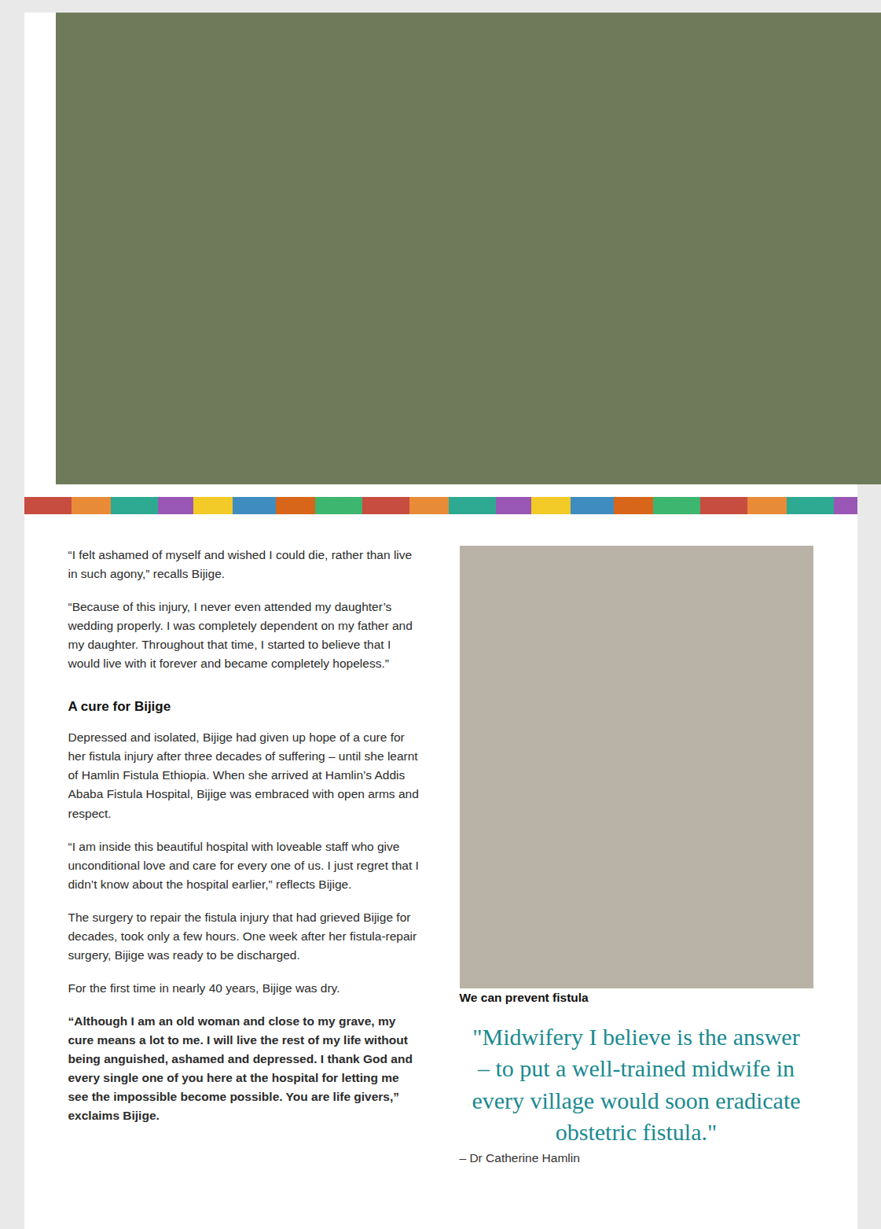“I felt ashamed of myself and wished I could die, rather than live in such agony,” recalls Bijige.
“Because of this injury, I never even attended my daughter’s wedding properly. I was completely dependent on my father and my daughter. Throughout that time, I started to believe that I would live with it forever and became completely hopeless.”
A cure for Bijige
Depressed and isolated, Bijige had given up hope of a cure for her fistula injury after three decades of suffering – until she learnt of Hamlin Fistula Ethiopia. When she arrived at Hamlin’s Addis Ababa Fistula Hospital, Bijige was embraced with open arms and respect.
“I am inside this beautiful hospital with loveable staff who give unconditional love and care for every one of us. I just regret that I didn’t know about the hospital earlier,” reflects Bijige.
The surgery to repair the fistula injury that had grieved Bijige for decades, took only a few hours. One week after her fistula-repair surgery, Bijige was ready to be discharged.
For the first time in nearly 40 years, Bijige was dry.
“Although I am an old woman and close to my grave, my cure means a lot to me. I will live the rest of my life without being anguished, ashamed and depressed. I thank God and every single one of you here at the hospital for letting me see the impossible become possible. You are life givers,” exclaims Bijige.
We can prevent fistula
"Midwifery I believe is the answer – to put a well-trained midwife in every village would soon eradicate obstetric fistula."
– Dr Catherine Hamlin